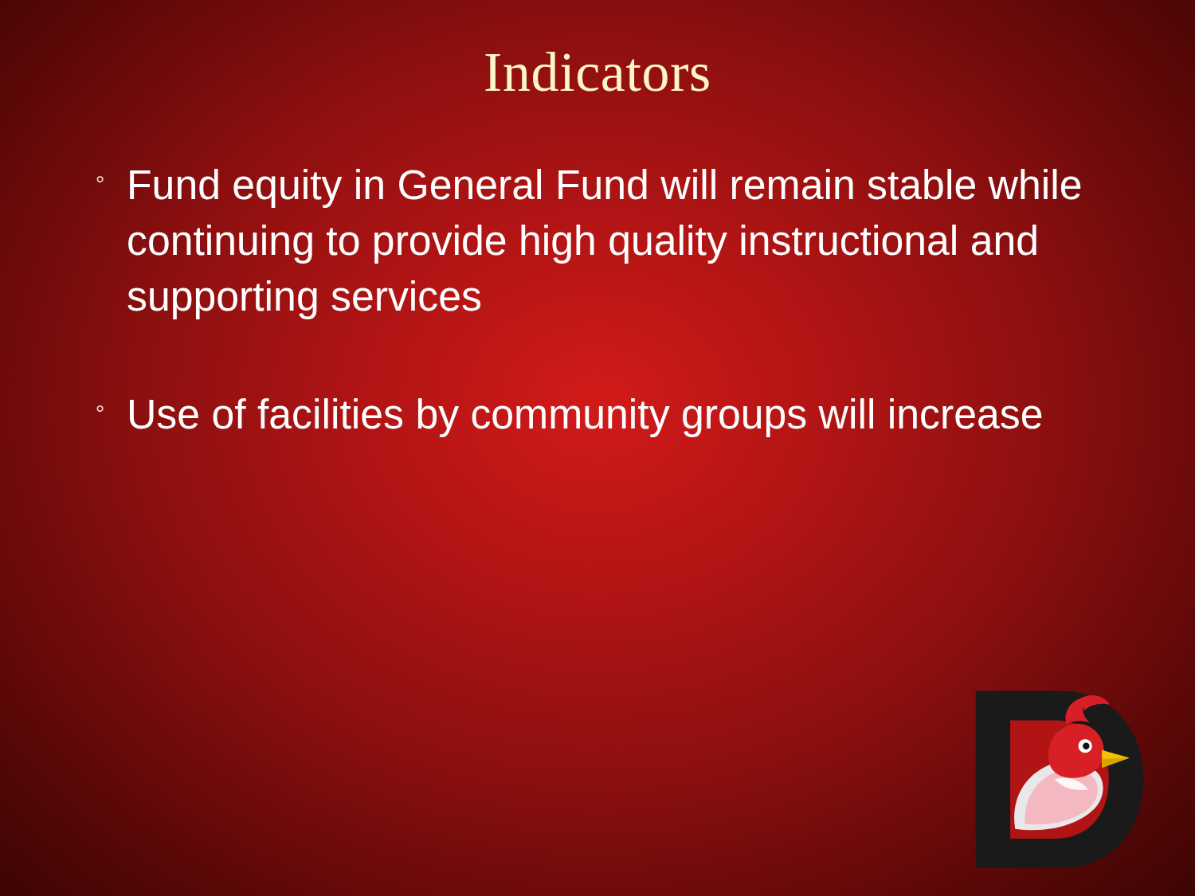Indicators
Fund equity in General Fund will remain stable while continuing to provide high quality instructional and supporting services
Use of facilities by community groups will increase